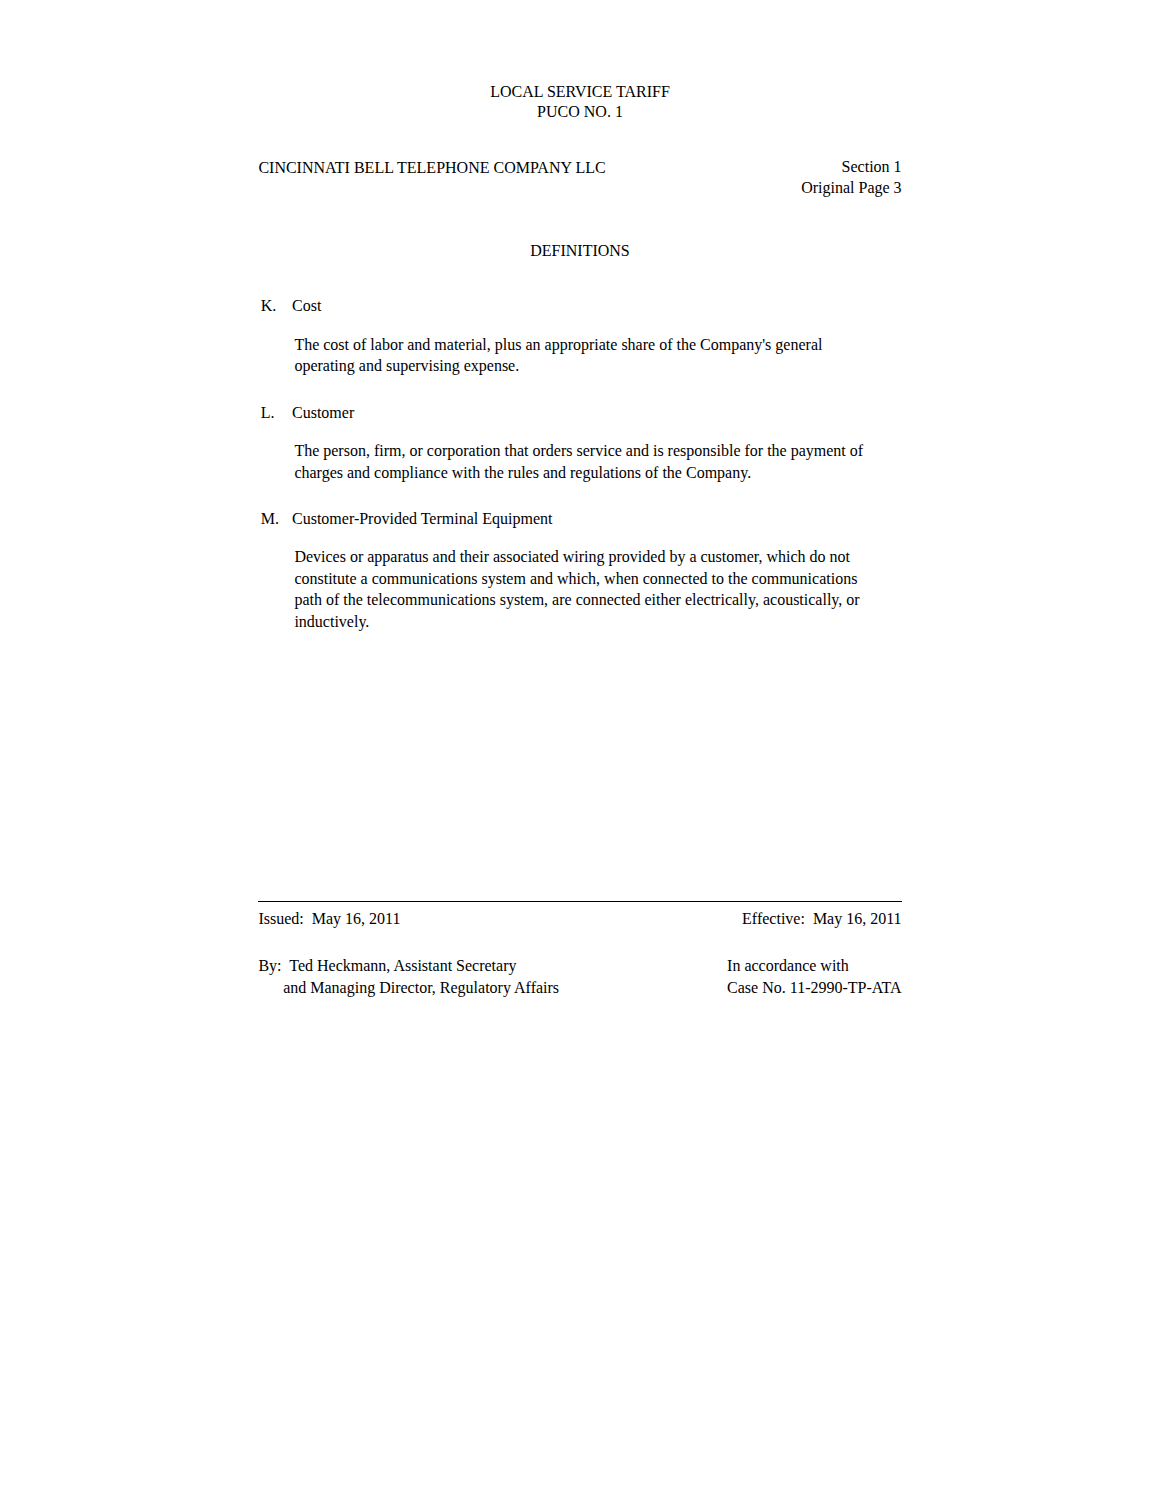LOCAL SERVICE TARIFF
PUCO NO. 1
CINCINNATI BELL TELEPHONE COMPANY LLC
Section 1
Original Page 3
DEFINITIONS
K.
Cost
The cost of labor and material, plus an appropriate share of the Company's general operating and supervising expense.
L.
Customer
The person, firm, or corporation that orders service and is responsible for the payment of charges and compliance with the rules and regulations of the Company.
M.
Customer-Provided Terminal Equipment
Devices or apparatus and their associated wiring provided by a customer, which do not constitute a communications system and which, when connected to the communications path of the telecommunications system, are connected either electrically, acoustically, or inductively.
Issued: May 16, 2011
Effective: May 16, 2011
By: Ted Heckmann, Assistant Secretary and Managing Director, Regulatory Affairs
In accordance with
Case No. 11-2990-TP-ATA